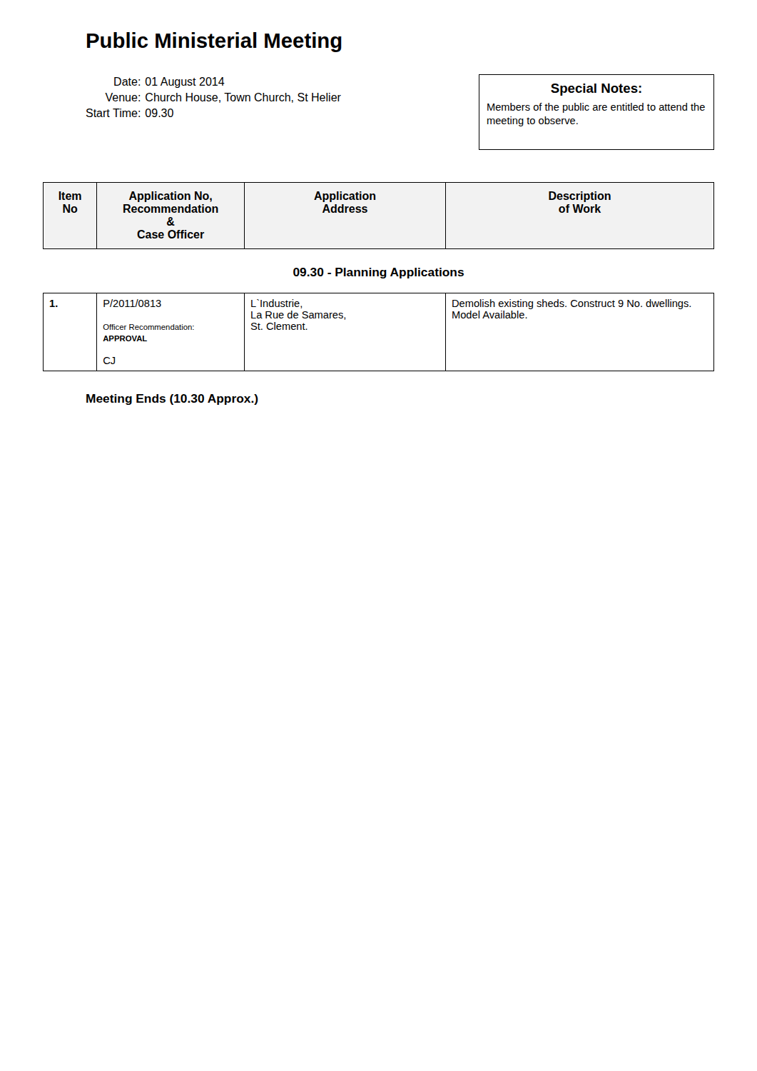Public Ministerial Meeting
| Date: | 01 August 2014 |
| Venue: | Church House, Town Church, St Helier |
| Start Time: | 09.30 |
Special Notes:
Members of the public are entitled to attend the meeting to observe.
| Item No | Application No, Recommendation & Case Officer | Application Address | Description of Work |
| --- | --- | --- | --- |
09.30 - Planning Applications
| 1. | P/2011/0813 Officer Recommendation: APPROVAL CJ | L`Industrie, La Rue de Samares, St. Clement. | Demolish existing sheds. Construct 9 No. dwellings. Model Available. |
Meeting Ends (10.30 Approx.)